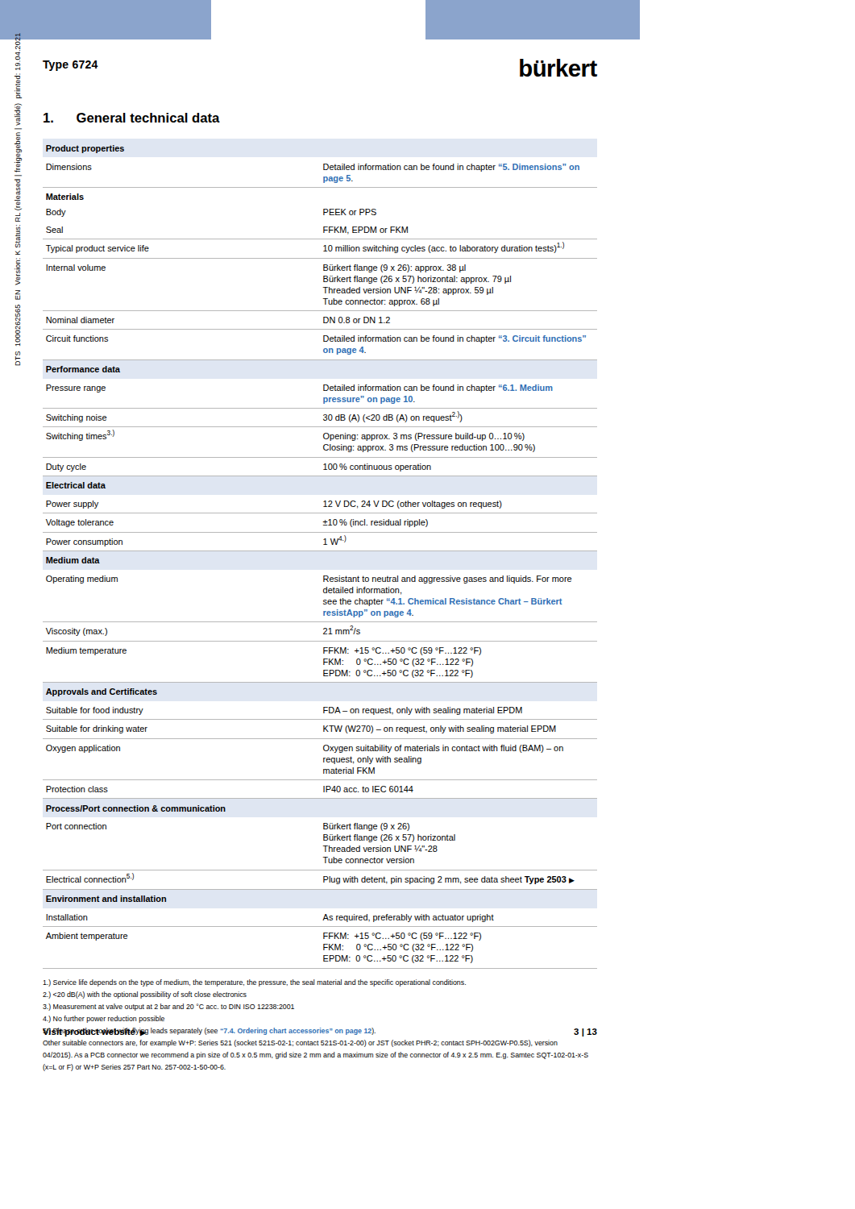Type 6724
bürkert
DTS 1000262565 EN Version: K Status: RL (released | freigegeben | validé) printed: 19.04.2021
1. General technical data
| Product properties |
| Dimensions | Detailed information can be found in chapter “5. Dimensions” on page 5 . |
| Materials |
| Body | PEEK or PPS |
| Seal | FFKM, EPDM or FKM |
| Typical product service life | 10 million switching cycles (acc. to laboratory duration tests) 1.) |
| Internal volume | Bürkert flange (9 x 26): approx. 38 µl Bürkert flange (26 x 57) horizontal: approx. 79 µl Threaded version UNF ¼"‑28: approx. 59 µl Tube connector: approx. 68 µl |
| Nominal diameter | DN 0.8 or DN 1.2 |
| Circuit functions | Detailed information can be found in chapter “3. Circuit functions” on page 4 . |
| Performance data |
| Pressure range | Detailed information can be found in chapter “6.1. Medium pressure” on page 10 . |
| Switching noise | 30 dB (A) (<20 dB (A) on request 2.) ) |
| Switching times 3.) | Opening: approx. 3 ms (Pressure build-up 0…10 %) Closing: approx. 3 ms (Pressure reduction 100…90 %) |
| Duty cycle | 100 % continuous operation |
| Electrical data |
| Power supply | 12 V DC, 24 V DC (other voltages on request) |
| Voltage tolerance | ±10 % (incl. residual ripple) |
| Power consumption | 1 W 4.) |
| Medium data |
| Operating medium | Resistant to neutral and aggressive gases and liquids. For more detailed information, see the chapter “4.1. Chemical Resistance Chart – Bürkert resistApp” on page 4 . |
| Viscosity (max.) | 21 mm 2 /s |
| Medium temperature | FFKM: +15 °C…+50 °C (59 °F…122 °F) FKM: 0 °C…+50 °C (32 °F…122 °F) EPDM: 0 °C…+50 °C (32 °F…122 °F) |
| Approvals and Certificates |
| Suitable for food industry | FDA – on request, only with sealing material EPDM |
| Suitable for drinking water | KTW (W270) – on request, only with sealing material EPDM |
| Oxygen application | Oxygen suitability of materials in contact with fluid (BAM) – on request, only with sealing material FKM |
| Protection class | IP40 acc. to IEC 60144 |
| Process/Port connection & communication |
| Port connection | Bürkert flange (9 x 26) Bürkert flange (26 x 57) horizontal Threaded version UNF ¼"‑28 Tube connector version |
| Electrical connection 5.) | Plug with detent, pin spacing 2 mm, see data sheet Type 2503 ▶ |
| Environment and installation |
| Installation | As required, preferably with actuator upright |
| Ambient temperature | FFKM: +15 °C…+50 °C (59 °F…122 °F) FKM: 0 °C…+50 °C (32 °F…122 °F) EPDM: 0 °C…+50 °C (32 °F…122 °F) |
1.) Service life depends on the type of medium, the temperature, the pressure, the seal material and the specific operational conditions.
2.) <20 dB(A) with the optional possibility of soft close electronics
3.) Measurement at valve output at 2 bar and 20 °C acc. to DIN ISO 12238:2001
4.) No further power reduction possible
5.) Please order socket with flying leads separately (see “7.4. Ordering chart accessories” on page 12).
Other suitable connectors are, for example W+P: Series 521 (socket 521S‑02‑1; contact 521S‑01‑2‑00) or JST (socket PHR‑2; contact SPH‑002GW-P0.5S), version
04/2015). As a PCB connector we recommend a pin size of 0.5 x 0.5 mm, grid size 2 mm and a maximum size of the connector of 4.9 x 2.5 mm. E.g. Samtec SQT‑102‑01-x-S
(x=L or F) or W+P Series 257 Part No. 257‑002‑1‑50‑00‑6.
Visit product website ▶
3 | 13